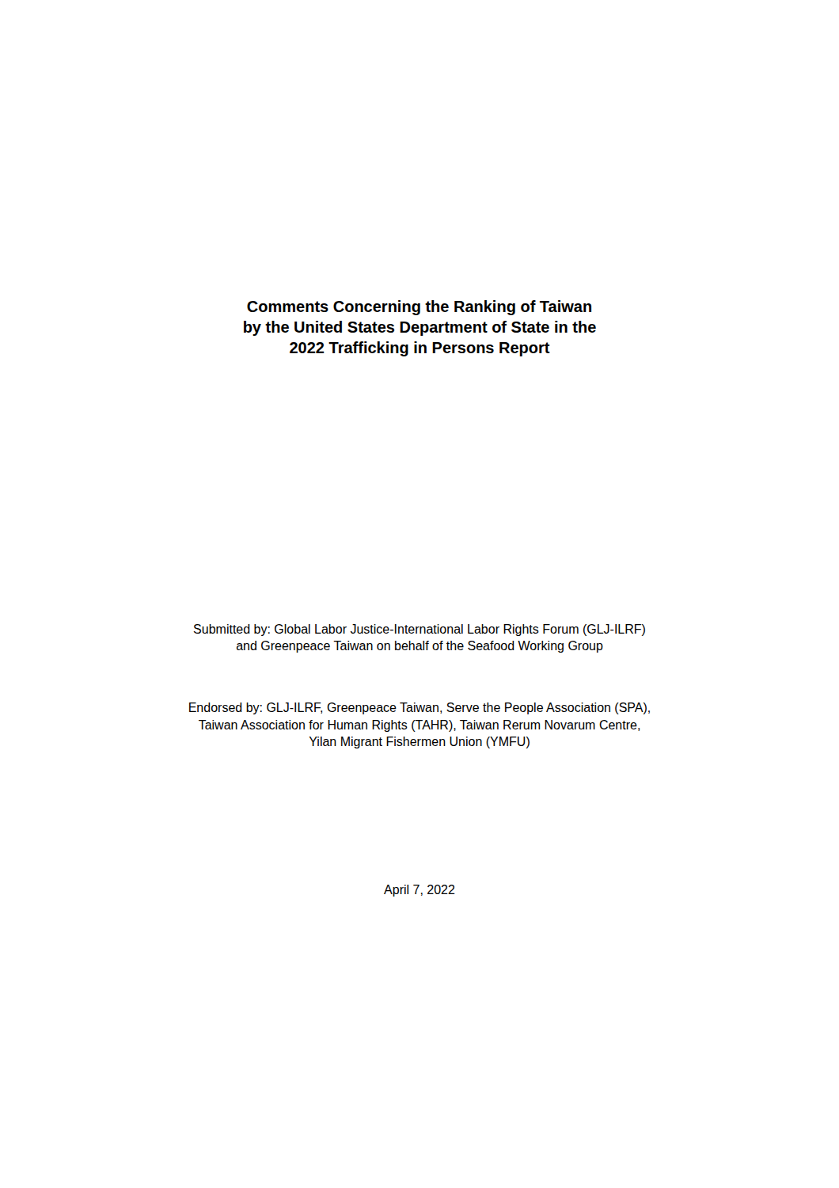Comments Concerning the Ranking of Taiwan
by the United States Department of State in the
2022 Trafficking in Persons Report
Submitted by: Global Labor Justice-International Labor Rights Forum (GLJ-ILRF)
and Greenpeace Taiwan on behalf of the Seafood Working Group
Endorsed by: GLJ-ILRF, Greenpeace Taiwan, Serve the People Association (SPA),
Taiwan Association for Human Rights (TAHR), Taiwan Rerum Novarum Centre,
Yilan Migrant Fishermen Union (YMFU)
April 7, 2022